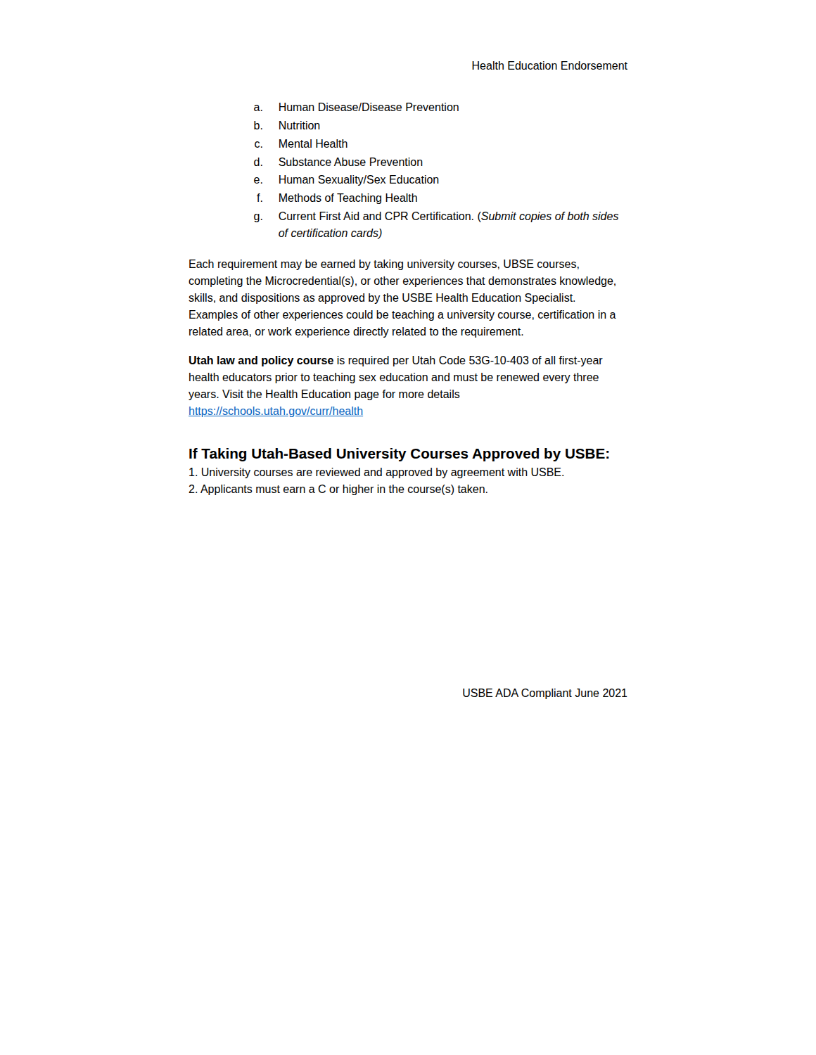Health Education Endorsement
Human Disease/Disease Prevention
Nutrition
Mental Health
Substance Abuse Prevention
Human Sexuality/Sex Education
Methods of Teaching Health
Current First Aid and CPR Certification. (Submit copies of both sides of certification cards)
Each requirement may be earned by taking university courses, UBSE courses, completing the Microcredential(s), or other experiences that demonstrates knowledge, skills, and dispositions as approved by the USBE Health Education Specialist. Examples of other experiences could be teaching a university course, certification in a related area, or work experience directly related to the requirement.
Utah law and policy course is required per Utah Code 53G-10-403 of all first-year health educators prior to teaching sex education and must be renewed every three years. Visit the Health Education page for more details https://schools.utah.gov/curr/health
If Taking Utah-Based University Courses Approved by USBE:
1. University courses are reviewed and approved by agreement with USBE.
2. Applicants must earn a C or higher in the course(s) taken.
USBE ADA Compliant June 2021